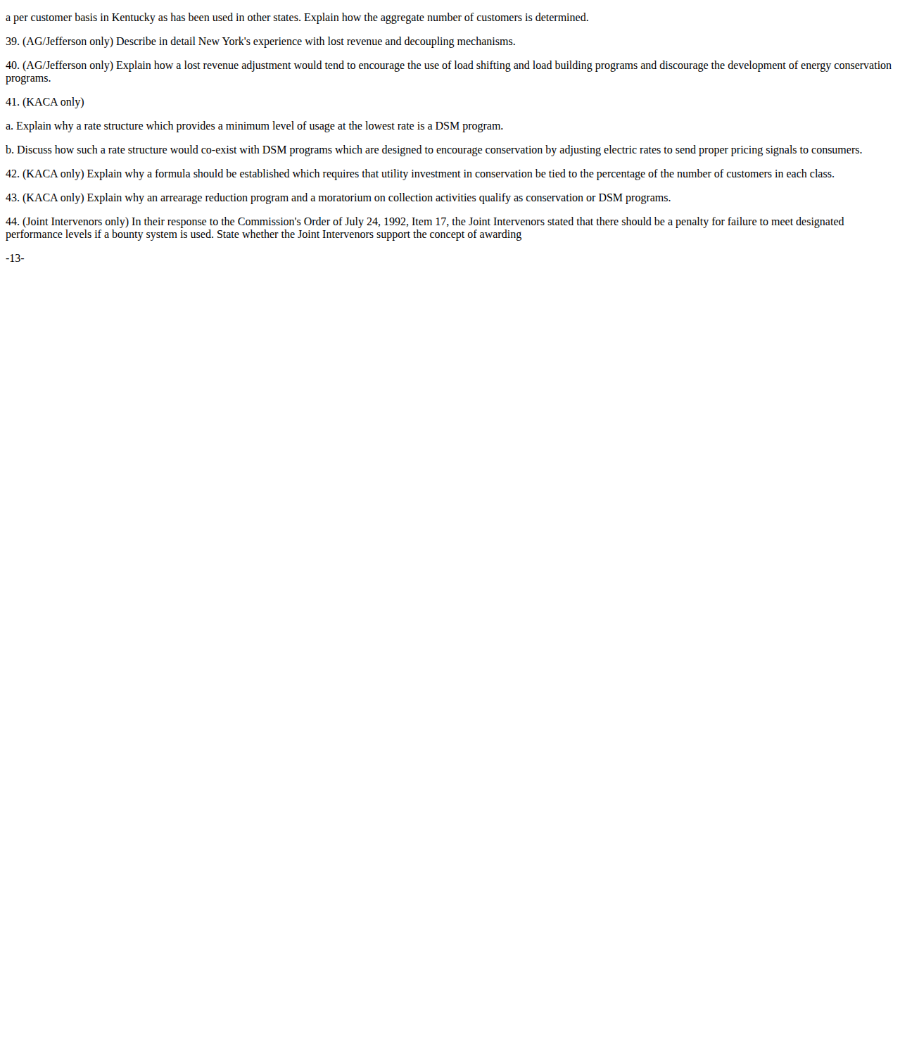a per customer basis in Kentucky as has been used in other states. Explain how the aggregate number of customers is determined.
39. (AG/Jefferson only) Describe in detail New York's experience with lost revenue and decoupling mechanisms.
40. (AG/Jefferson only) Explain how a lost revenue adjustment would tend to encourage the use of load shifting and load building programs and discourage the development of energy conservation programs.
41. (KACA only)
a. Explain why a rate structure which provides a minimum level of usage at the lowest rate is a DSM program.
b. Discuss how such a rate structure would co-exist with DSM programs which are designed to encourage conservation by adjusting electric rates to send proper pricing signals to consumers.
42. (KACA only) Explain why a formula should be established which requires that utility investment in conservation be tied to the percentage of the number of customers in each class.
43. (KACA only) Explain why an arrearage reduction program and a moratorium on collection activities qualify as conservation or DSM programs.
44. (Joint Intervenors only) In their response to the Commission's Order of July 24, 1992, Item 17, the Joint Intervenors stated that there should be a penalty for failure to meet designated performance levels if a bounty system is used. State whether the Joint Intervenors support the concept of awarding
-13-